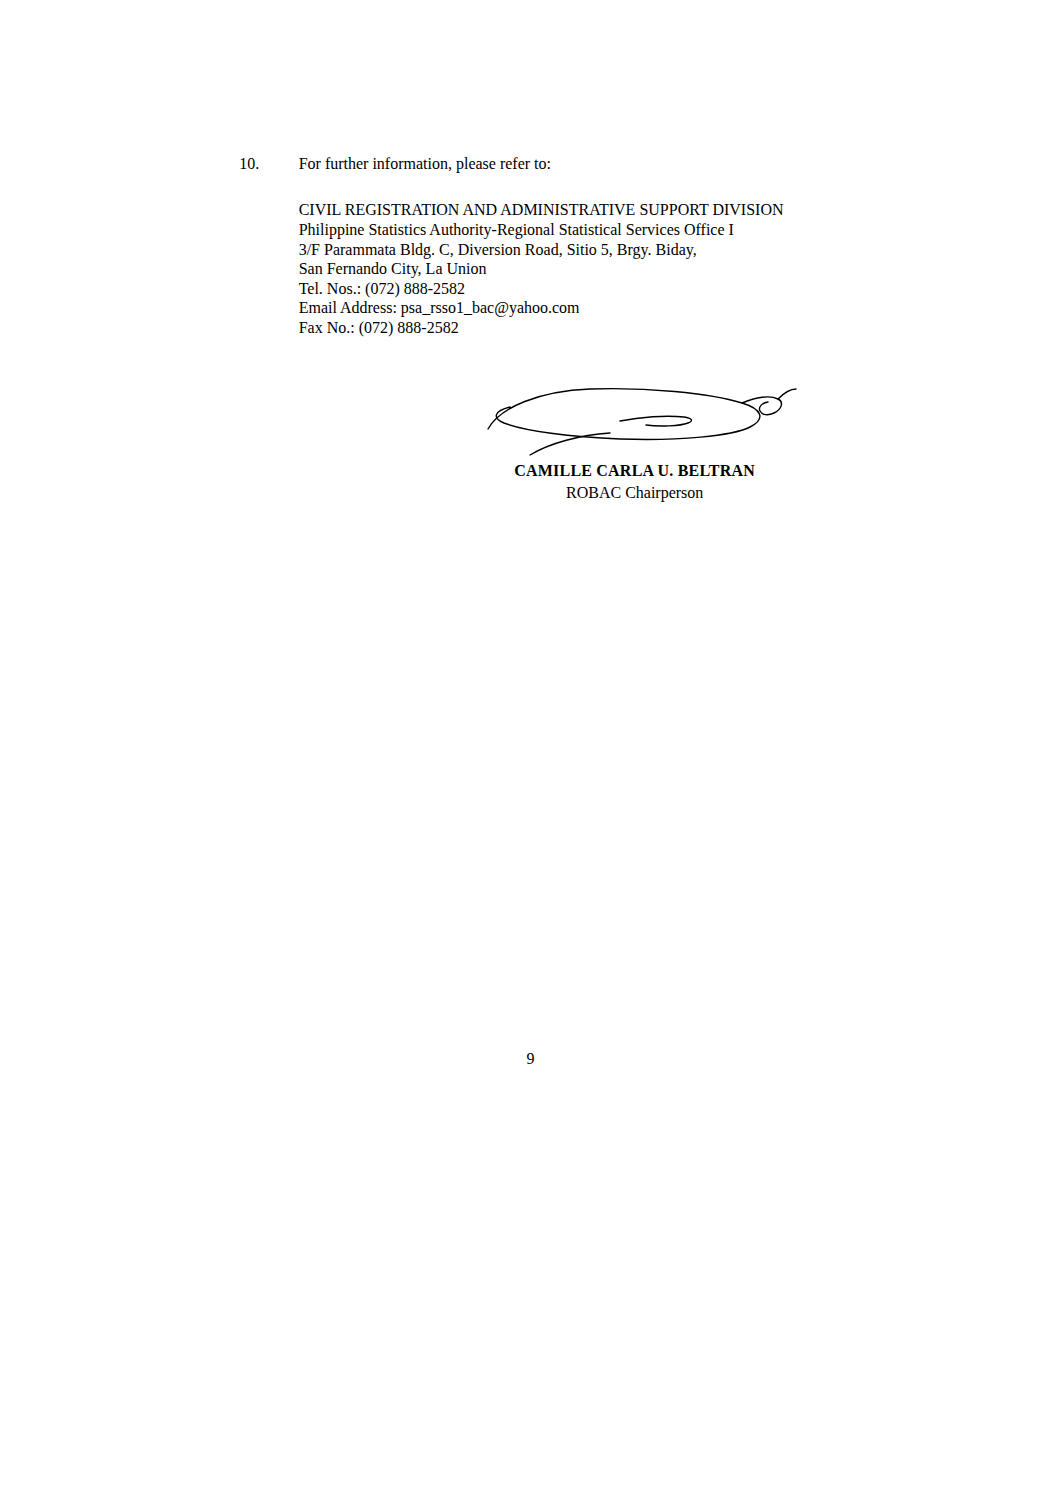10.
For further information, please refer to:
CIVIL REGISTRATION AND ADMINISTRATIVE SUPPORT DIVISION
Philippine Statistics Authority-Regional Statistical Services Office I
3/F Parammata Bldg. C, Diversion Road, Sitio 5, Brgy. Biday,
San Fernando City, La Union
Tel. Nos.: (072) 888-2582
Email Address: psa_rsso1_bac@yahoo.com
Fax No.: (072) 888-2582
CAMILLE CARLA U. BELTRAN
ROBAC Chairperson
9